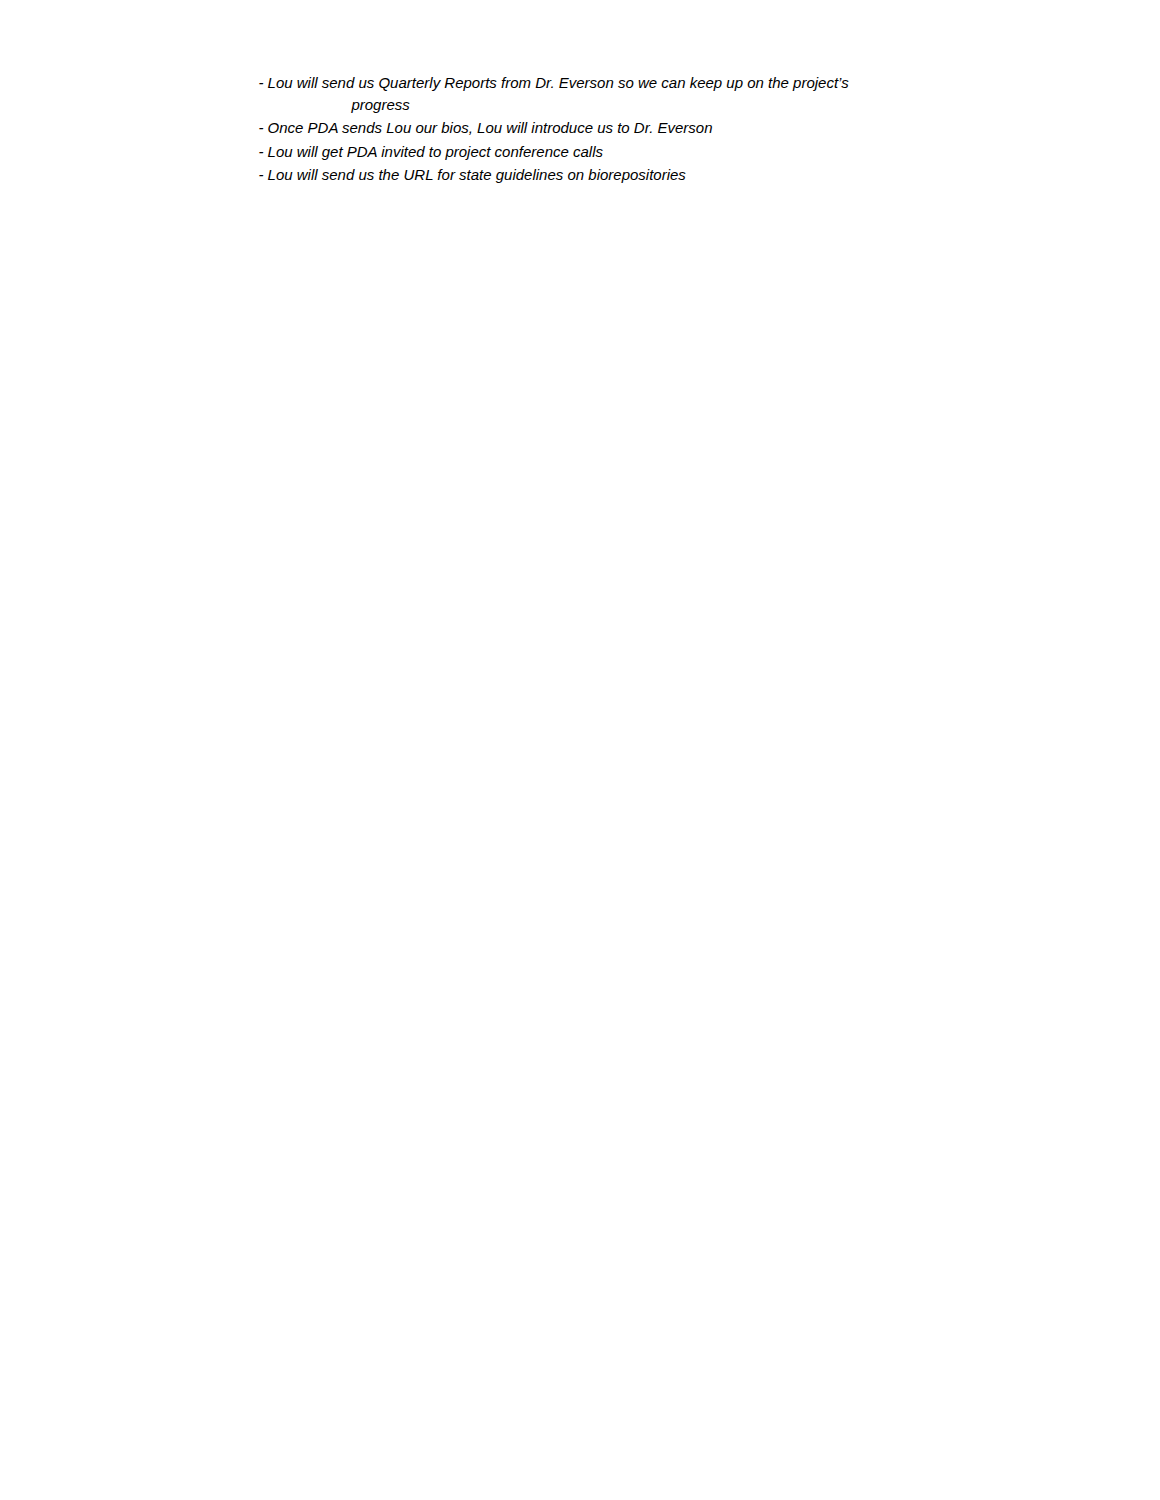- Lou will send us Quarterly Reports from Dr. Everson so we can keep up on the project’s progress
- Once PDA sends Lou our bios, Lou will introduce us to Dr. Everson
- Lou will get PDA invited to project conference calls
- Lou will send us the URL for state guidelines on biorepositories